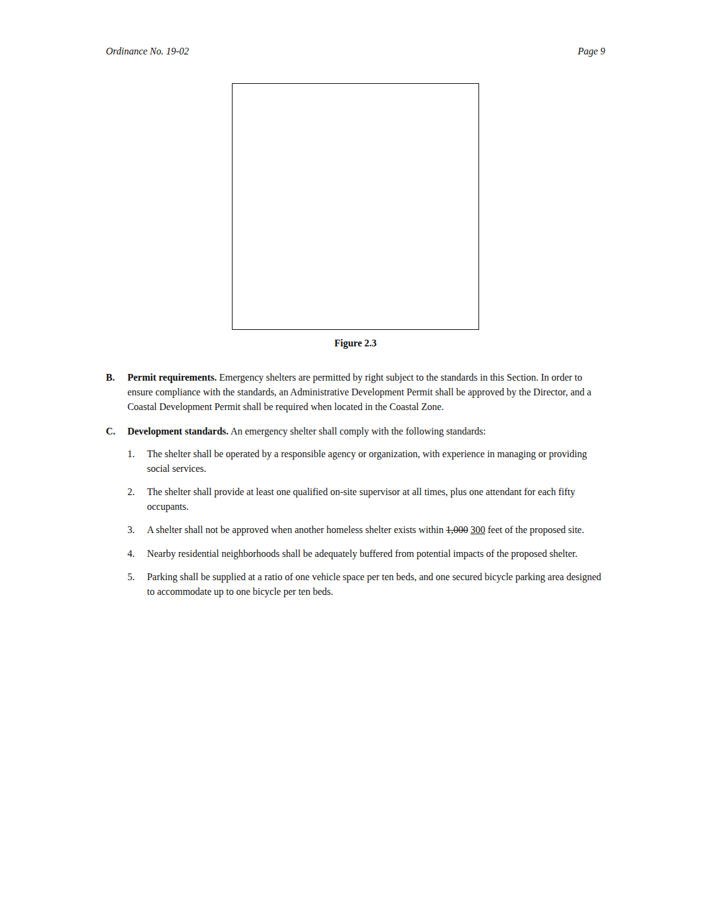Ordinance No. 19-02 Page 9
Figure 2.3
B. Permit requirements. Emergency shelters are permitted by right subject to the standards in this Section. In order to ensure compliance with the standards, an Administrative Development Permit shall be approved by the Director, and a Coastal Development Permit shall be required when located in the Coastal Zone.
C. Development standards. An emergency shelter shall comply with the following standards:
1. The shelter shall be operated by a responsible agency or organization, with experience in managing or providing social services.
2. The shelter shall provide at least one qualified on-site supervisor at all times, plus one attendant for each fifty occupants.
3. A shelter shall not be approved when another homeless shelter exists within 1,000 300 feet of the proposed site.
4. Nearby residential neighborhoods shall be adequately buffered from potential impacts of the proposed shelter.
5. Parking shall be supplied at a ratio of one vehicle space per ten beds, and one secured bicycle parking area designed to accommodate up to one bicycle per ten beds.